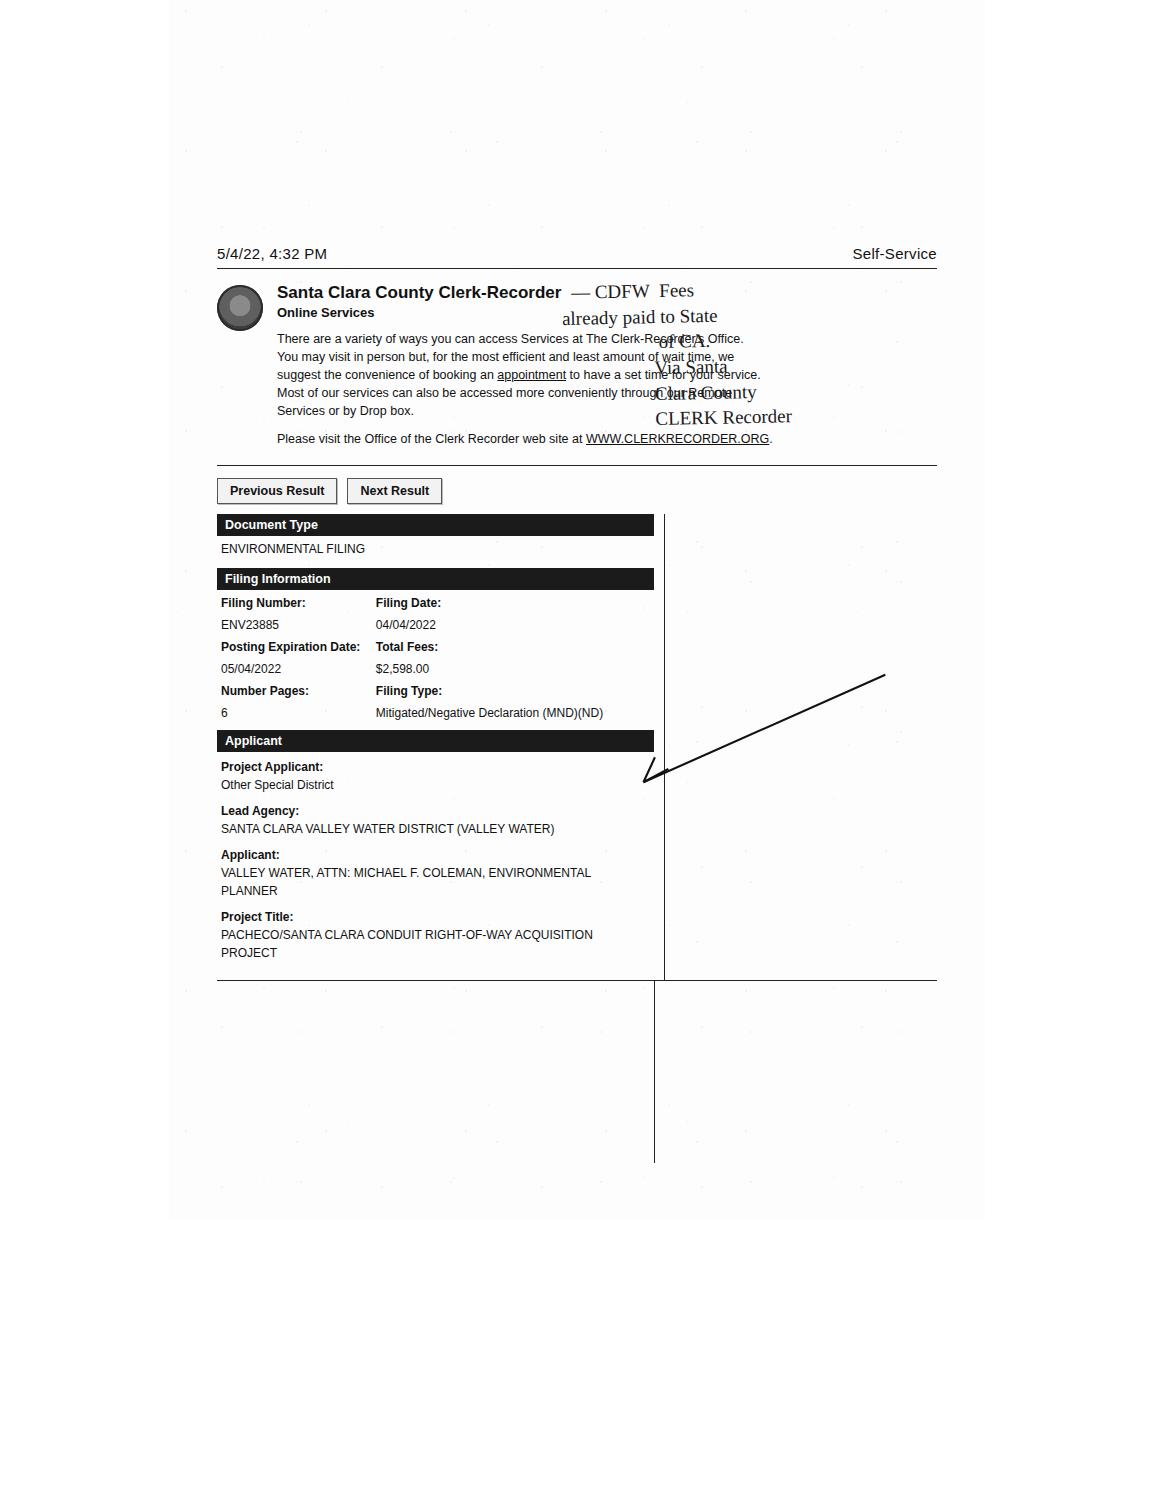5/4/22, 4:32 PM
Self-Service
Santa Clara County Clerk-Recorder
Online Services
There are a variety of ways you can access Services at The Clerk-Recorder's Office. You may visit in person but, for the most efficient and least amount of wait time, we suggest the convenience of booking an appointment to have a set time for your service. Most of our services can also be accessed more conveniently through our Remote Services or by Drop box.
Please visit the Office of the Clerk Recorder web site at WWW.CLERKRECORDER.ORG.
— CDFW Fees
already paid to State
of CA.
Via Santa
Clara County
CLERK Recorder
Previous Result Next Result
Document Type
ENVIRONMENTAL FILING
Filing Information
Filing Number:
Filing Date:
ENV23885
04/04/2022
Posting Expiration Date:
Total Fees:
05/04/2022
$2,598.00
Number Pages:
Filing Type:
6
Mitigated/Negative Declaration (MND)(ND)
Applicant
Project Applicant: Other Special District
Lead Agency: SANTA CLARA VALLEY WATER DISTRICT (VALLEY WATER)
Applicant: VALLEY WATER, ATTN: MICHAEL F. COLEMAN, ENVIRONMENTAL PLANNER
Project Title: PACHECO/SANTA CLARA CONDUIT RIGHT-OF-WAY ACQUISITION PROJECT